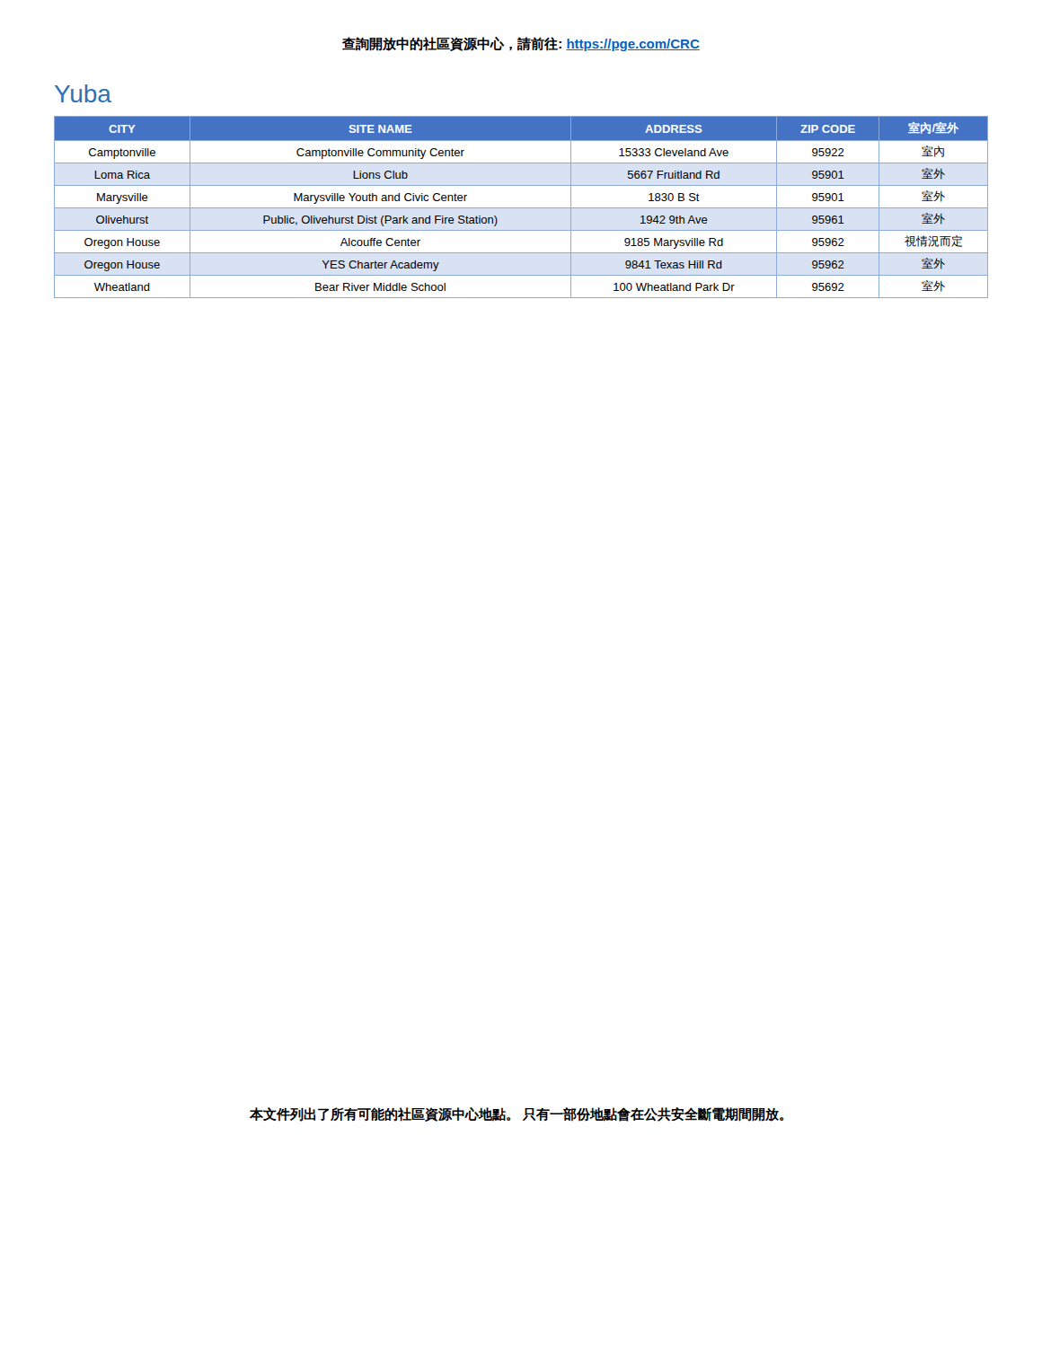查詢開放中的社區資源中心，請前往: https://pge.com/CRC
Yuba
| CITY | SITE NAME | ADDRESS | ZIP CODE | 室內/室外 |
| --- | --- | --- | --- | --- |
| Camptonville | Camptonville Community Center | 15333 Cleveland Ave | 95922 | 室內 |
| Loma Rica | Lions Club | 5667 Fruitland Rd | 95901 | 室外 |
| Marysville | Marysville Youth and Civic Center | 1830 B St | 95901 | 室外 |
| Olivehurst | Public, Olivehurst Dist (Park and Fire Station) | 1942 9th Ave | 95961 | 室外 |
| Oregon House | Alcouffe Center | 9185 Marysville Rd | 95962 | 視情況而定 |
| Oregon House | YES Charter Academy | 9841 Texas Hill Rd | 95962 | 室外 |
| Wheatland | Bear River Middle School | 100 Wheatland Park Dr | 95692 | 室外 |
本文件列出了所有可能的社區資源中心地點。 只有一部份地點會在公共安全斷電期間開放。